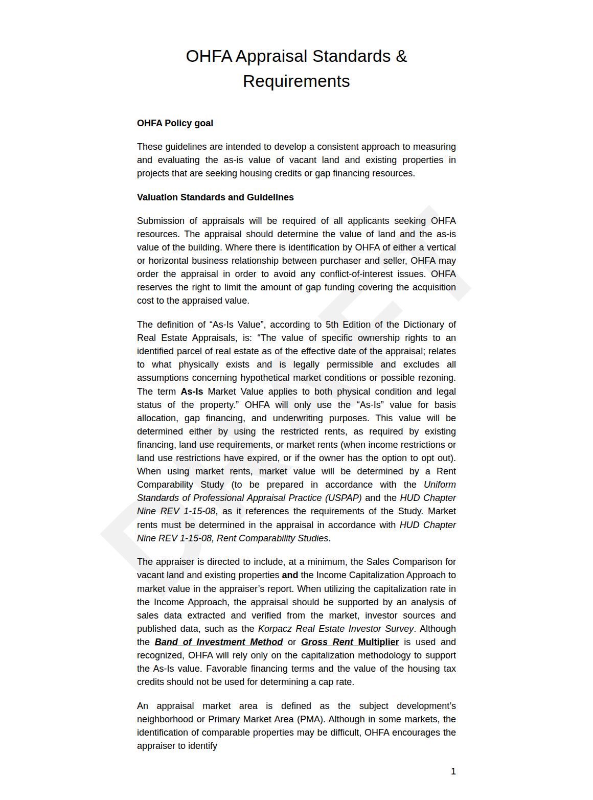DRAFT
OHFA Appraisal Standards & Requirements
OHFA Policy goal
These guidelines are intended to develop a consistent approach to measuring and evaluating the as-is value of vacant land and existing properties in projects that are seeking housing credits or gap financing resources.
Valuation Standards and Guidelines
Submission of appraisals will be required of all applicants seeking OHFA resources. The appraisal should determine the value of land and the as-is value of the building. Where there is identification by OHFA of either a vertical or horizontal business relationship between purchaser and seller, OHFA may order the appraisal in order to avoid any conflict-of-interest issues. OHFA reserves the right to limit the amount of gap funding covering the acquisition cost to the appraised value.
The definition of “As-Is Value”, according to 5th Edition of the Dictionary of Real Estate Appraisals, is: “The value of specific ownership rights to an identified parcel of real estate as of the effective date of the appraisal; relates to what physically exists and is legally permissible and excludes all assumptions concerning hypothetical market conditions or possible rezoning. The term As-Is Market Value applies to both physical condition and legal status of the property.” OHFA will only use the “As-Is” value for basis allocation, gap financing, and underwriting purposes. This value will be determined either by using the restricted rents, as required by existing financing, land use requirements, or market rents (when income restrictions or land use restrictions have expired, or if the owner has the option to opt out). When using market rents, market value will be determined by a Rent Comparability Study (to be prepared in accordance with the Uniform Standards of Professional Appraisal Practice (USPAP) and the HUD Chapter Nine REV 1-15-08, as it references the requirements of the Study. Market rents must be determined in the appraisal in accordance with HUD Chapter Nine REV 1-15-08, Rent Comparability Studies.
The appraiser is directed to include, at a minimum, the Sales Comparison for vacant land and existing properties and the Income Capitalization Approach to market value in the appraiser’s report. When utilizing the capitalization rate in the Income Approach, the appraisal should be supported by an analysis of sales data extracted and verified from the market, investor sources and published data, such as the Korpacz Real Estate Investor Survey. Although the Band of Investment Method or Gross Rent Multiplier is used and recognized, OHFA will rely only on the capitalization methodology to support the As-Is value. Favorable financing terms and the value of the housing tax credits should not be used for determining a cap rate.
An appraisal market area is defined as the subject development’s neighborhood or Primary Market Area (PMA). Although in some markets, the identification of comparable properties may be difficult, OHFA encourages the appraiser to identify
1